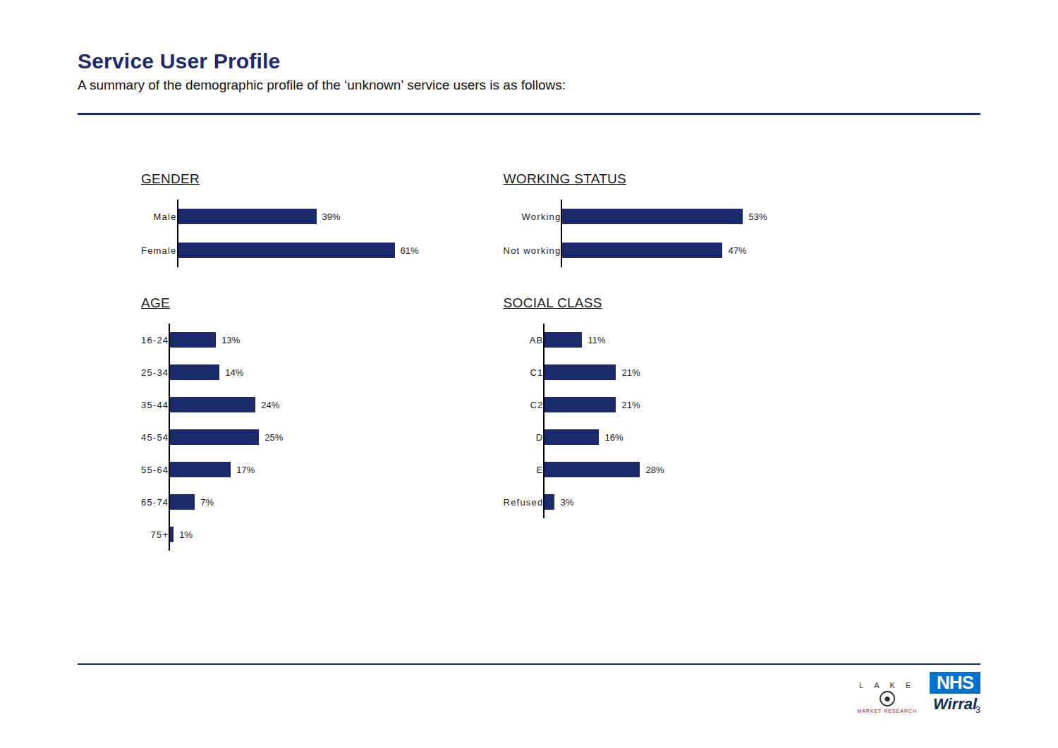Service User Profile
A summary of the demographic profile of the ‘unknown’ service users is as follows:
GENDER
| Male | | 39% |
| Female | | 61% |
AGE
| 16-24 | | 13% |
| 25-34 | | 14% |
| 35-44 | | 24% |
| 45-54 | | 25% |
| 55-64 | | 17% |
| 65-74 | | 7% |
| 75+ | | 1% |
WORKING STATUS
| Working | | 53% |
| Not working | | 47% |
SOCIAL CLASS
| AB | | 11% |
| C1 | | 21% |
| C2 | | 21% |
| D | | 16% |
| E | | 28% |
| Refused | | 3% |
L A K E
⦿
MARKET RESEARCH
NHS
Wirral
3